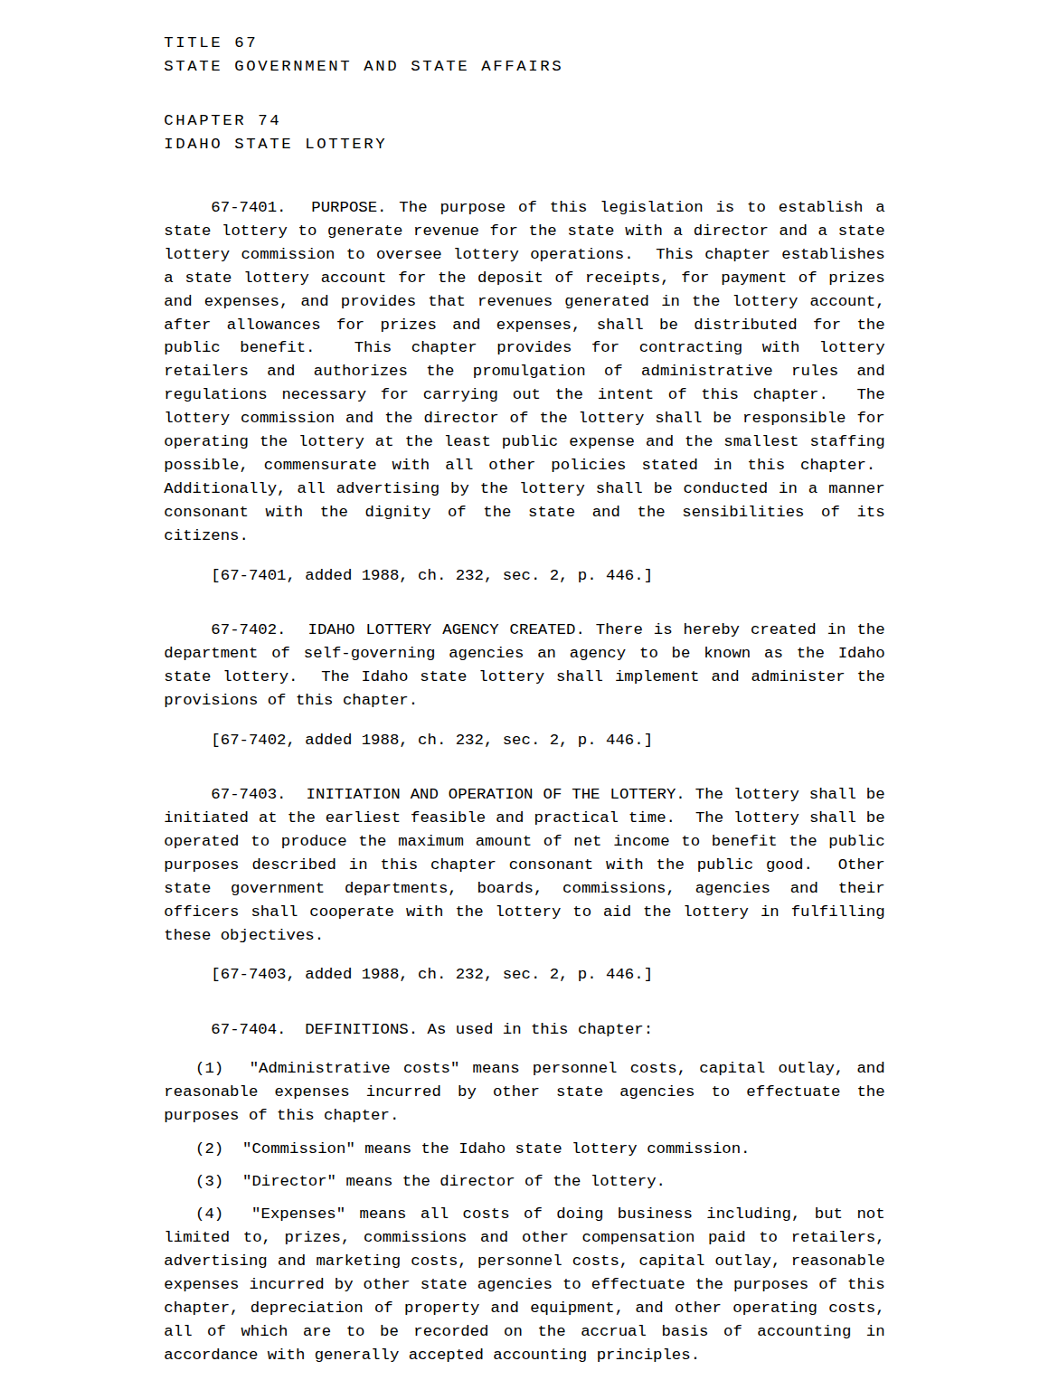TITLE 67
STATE GOVERNMENT AND STATE AFFAIRS
CHAPTER 74
IDAHO STATE LOTTERY
67-7401. Purpose. The purpose of this legislation is to establish a state lottery to generate revenue for the state with a director and a state lottery commission to oversee lottery operations. This chapter establishes a state lottery account for the deposit of receipts, for payment of prizes and expenses, and provides that revenues generated in the lottery account, after allowances for prizes and expenses, shall be distributed for the public benefit. This chapter provides for contracting with lottery retailers and authorizes the promulgation of administrative rules and regulations necessary for carrying out the intent of this chapter. The lottery commission and the director of the lottery shall be responsible for operating the lottery at the least public expense and the smallest staffing possible, commensurate with all other policies stated in this chapter. Additionally, all advertising by the lottery shall be conducted in a manner consonant with the dignity of the state and the sensibilities of its citizens.
[67-7401, added 1988, ch. 232, sec. 2, p. 446.]
67-7402. Idaho lottery agency created. There is hereby created in the department of self-governing agencies an agency to be known as the Idaho state lottery. The Idaho state lottery shall implement and administer the provisions of this chapter.
[67-7402, added 1988, ch. 232, sec. 2, p. 446.]
67-7403. Initiation and operation of the lottery. The lottery shall be initiated at the earliest feasible and practical time. The lottery shall be operated to produce the maximum amount of net income to benefit the public purposes described in this chapter consonant with the public good. Other state government departments, boards, commissions, agencies and their officers shall cooperate with the lottery to aid the lottery in fulfilling these objectives.
[67-7403, added 1988, ch. 232, sec. 2, p. 446.]
67-7404. Definitions. As used in this chapter:
"Administrative costs" means personnel costs, capital outlay, and reasonable expenses incurred by other state agencies to effectuate the purposes of this chapter.
"Commission" means the Idaho state lottery commission.
"Director" means the director of the lottery.
"Expenses" means all costs of doing business including, but not limited to, prizes, commissions and other compensation paid to retailers, advertising and marketing costs, personnel costs, capital outlay, reasonable expenses incurred by other state agencies to effectuate the purposes of this chapter, depreciation of property and equipment, and other operating costs, all of which are to be recorded on the accrual basis of accounting in accordance with generally accepted accounting principles.